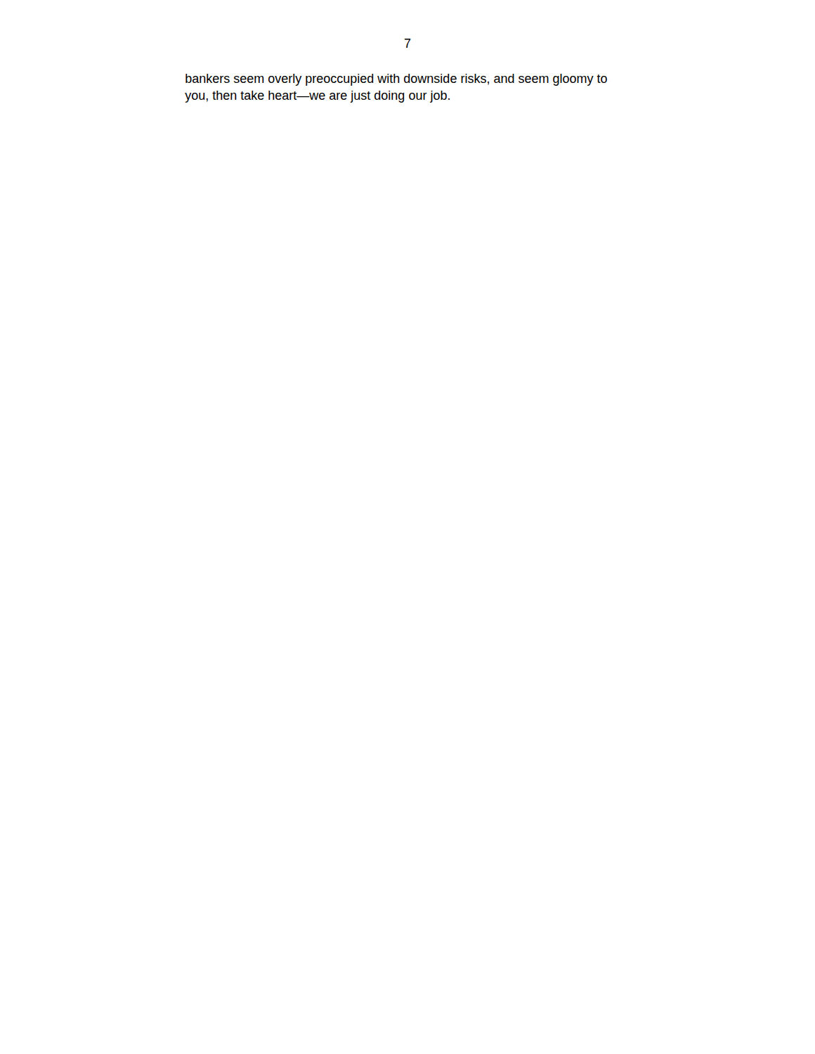7
bankers seem overly preoccupied with downside risks, and seem gloomy to you, then take heart—we are just doing our job.